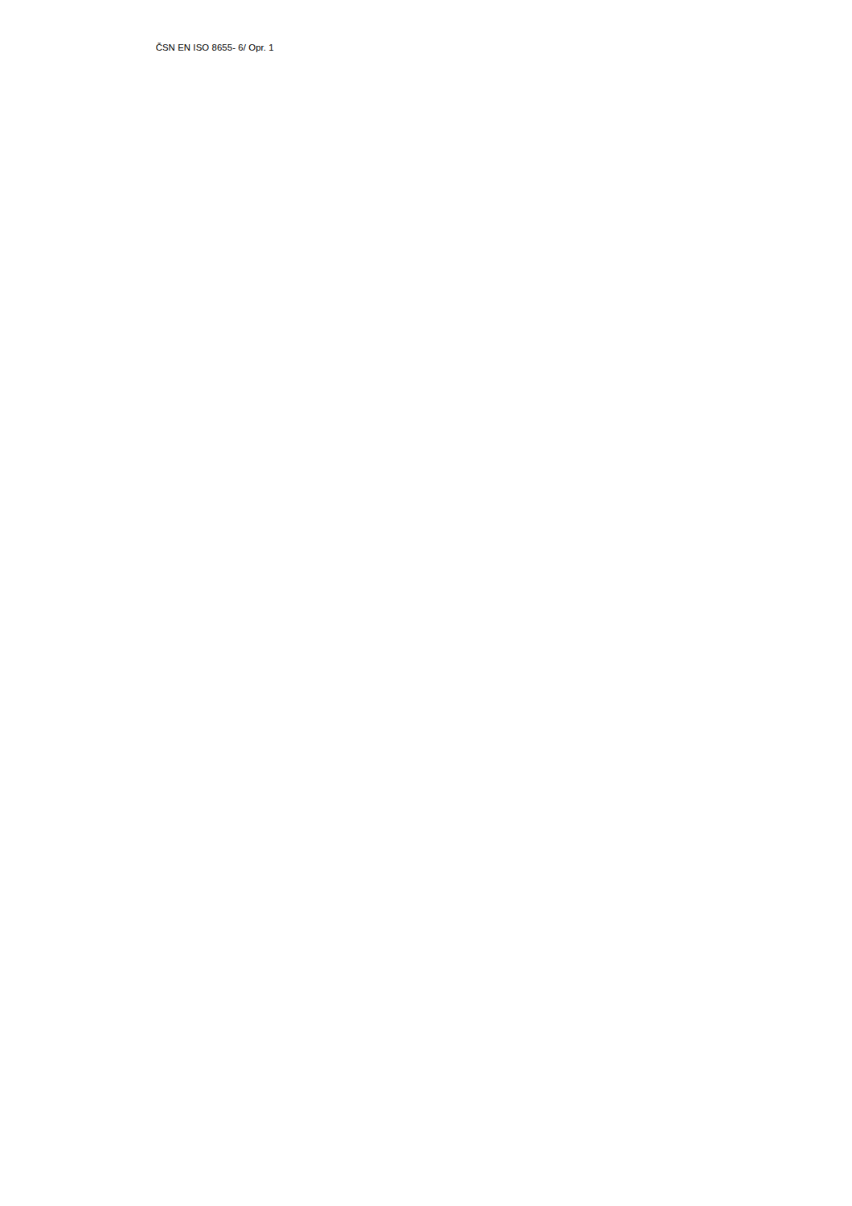ČSN EN ISO 8655- 6/ Opr. 1